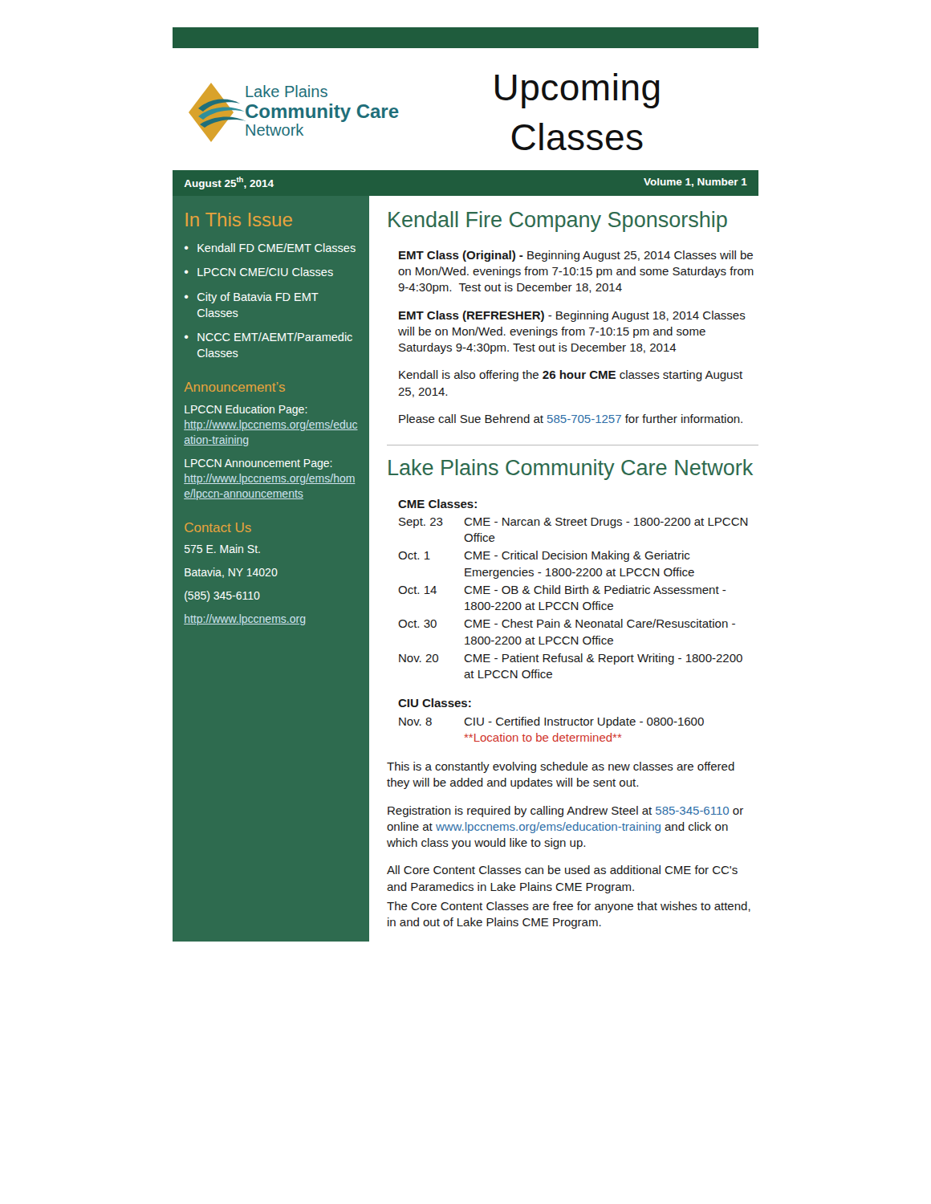Lake Plains Community Care Network
Upcoming Classes
August 25th, 2014 Volume 1, Number 1
In This Issue
Kendall FD CME/EMT Classes
LPCCN CME/CIU Classes
City of Batavia FD EMT Classes
NCCC EMT/AEMT/Paramedic Classes
Announcement’s
LPCCN Education Page:
http://www.lpccnems.org/ems/education-training
LPCCN Announcement Page:
http://www.lpccnems.org/ems/home/lpccn-announcements
Contact Us
575 E. Main St.
Batavia, NY 14020
(585) 345-6110
http://www.lpccnems.org
Kendall Fire Company Sponsorship
EMT Class (Original) - Beginning August 25, 2014 Classes will be on Mon/Wed. evenings from 7-10:15 pm and some Saturdays from 9-4:30pm. Test out is December 18, 2014
EMT Class (REFRESHER) - Beginning August 18, 2014 Classes will be on Mon/Wed. evenings from 7-10:15 pm and some Saturdays 9-4:30pm. Test out is December 18, 2014
Kendall is also offering the 26 hour CME classes starting August 25, 2014.
Please call Sue Behrend at 585-705-1257 for further information.
Lake Plains Community Care Network
CME Classes:
| Sept. 23 | CME - Narcan & Street Drugs - 1800-2200 at LPCCN Office |
| Oct. 1 | CME - Critical Decision Making & Geriatric Emergencies - 1800-2200 at LPCCN Office |
| Oct. 14 | CME - OB & Child Birth & Pediatric Assessment - 1800-2200 at LPCCN Office |
| Oct. 30 | CME - Chest Pain & Neonatal Care/Resuscitation - 1800-2200 at LPCCN Office |
| Nov. 20 | CME - Patient Refusal & Report Writing - 1800-2200 at LPCCN Office |
CIU Classes:
| Nov. 8 | CIU - Certified Instructor Update - 0800-1600 **Location to be determined** |
This is a constantly evolving schedule as new classes are offered they will be added and updates will be sent out.
Registration is required by calling Andrew Steel at 585-345-6110 or online at www.lpccnems.org/ems/education-training and click on which class you would like to sign up.
All Core Content Classes can be used as additional CME for CC's and Paramedics in Lake Plains CME Program.
The Core Content Classes are free for anyone that wishes to attend, in and out of Lake Plains CME Program.